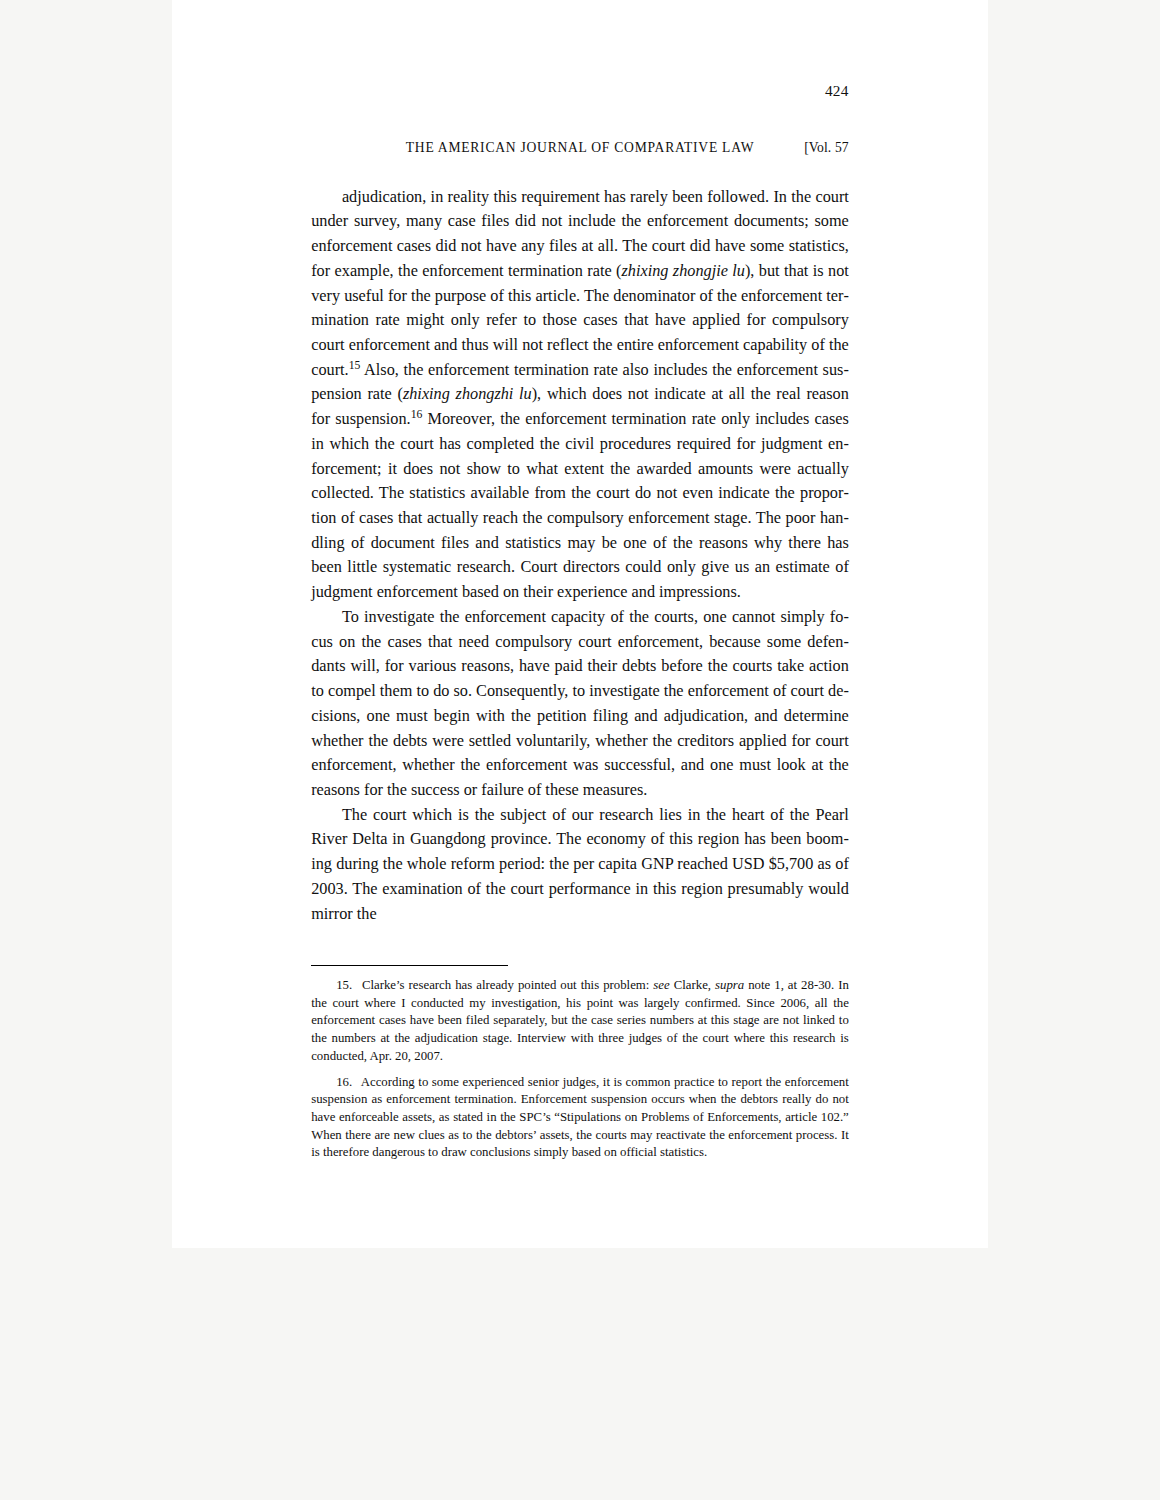424
The American Journal of Comparative Law [Vol. 57
adjudication, in reality this requirement has rarely been followed. In the court under survey, many case files did not include the enforcement documents; some enforcement cases did not have any files at all. The court did have some statistics, for example, the enforcement termination rate (zhixing zhongjie lu), but that is not very useful for the purpose of this article. The denominator of the enforcement termination rate might only refer to those cases that have applied for compulsory court enforcement and thus will not reflect the entire enforcement capability of the court.15 Also, the enforcement termination rate also includes the enforcement suspension rate (zhixing zhongzhi lu), which does not indicate at all the real reason for suspension.16 Moreover, the enforcement termination rate only includes cases in which the court has completed the civil procedures required for judgment enforcement; it does not show to what extent the awarded amounts were actually collected. The statistics available from the court do not even indicate the proportion of cases that actually reach the compulsory enforcement stage. The poor handling of document files and statistics may be one of the reasons why there has been little systematic research. Court directors could only give us an estimate of judgment enforcement based on their experience and impressions.
To investigate the enforcement capacity of the courts, one cannot simply focus on the cases that need compulsory court enforcement, because some defendants will, for various reasons, have paid their debts before the courts take action to compel them to do so. Consequently, to investigate the enforcement of court decisions, one must begin with the petition filing and adjudication, and determine whether the debts were settled voluntarily, whether the creditors applied for court enforcement, whether the enforcement was successful, and one must look at the reasons for the success or failure of these measures.
The court which is the subject of our research lies in the heart of the Pearl River Delta in Guangdong province. The economy of this region has been booming during the whole reform period: the per capita GNP reached USD $5,700 as of 2003. The examination of the court performance in this region presumably would mirror the
15. Clarke’s research has already pointed out this problem: see Clarke, supra note 1, at 28-30. In the court where I conducted my investigation, his point was largely confirmed. Since 2006, all the enforcement cases have been filed separately, but the case series numbers at this stage are not linked to the numbers at the adjudication stage. Interview with three judges of the court where this research is conducted, Apr. 20, 2007.
16. According to some experienced senior judges, it is common practice to report the enforcement suspension as enforcement termination. Enforcement suspension occurs when the debtors really do not have enforceable assets, as stated in the SPC’s “Stipulations on Problems of Enforcements, article 102.” When there are new clues as to the debtors’ assets, the courts may reactivate the enforcement process. It is therefore dangerous to draw conclusions simply based on official statistics.